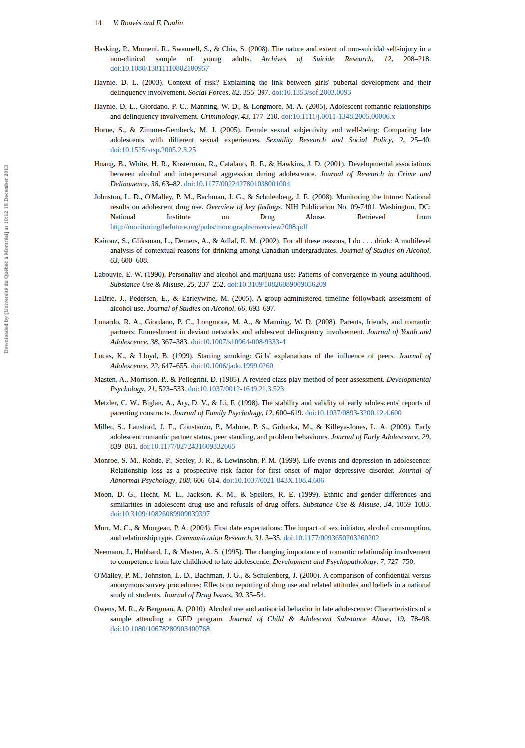Downloaded by [Université du Québec à Montréal] at 10:12 18 December 2013
14 V. Rouvès and F. Poulin
Hasking, P., Momeni, R., Swannell, S., & Chia, S. (2008). The nature and extent of non-suicidal self-injury in a non-clinical sample of young adults. Archives of Suicide Research, 12, 208–218. doi:10.1080/13811110802100957
Haynie, D. L. (2003). Context of risk? Explaining the link between girls' pubertal development and their delinquency involvement. Social Forces, 82, 355–397. doi:10.1353/sof.2003.0093
Haynie, D. L., Giordano, P. C., Manning, W. D., & Longmore, M. A. (2005). Adolescent romantic relationships and delinquency involvement. Criminology, 43, 177–210. doi:10.1111/j.0011-1348.2005.00006.x
Horne, S., & Zimmer-Gembeck, M. J. (2005). Female sexual subjectivity and well-being: Comparing late adolescents with different sexual experiences. Sexuality Research and Social Policy, 2, 25–40. doi:10.1525/srsp.2005.2.3.25
Huang, B., White, H. R., Kosterman, R., Catalano, R. F., & Hawkins, J. D. (2001). Developmental associations between alcohol and interpersonal aggression during adolescence. Journal of Research in Crime and Delinquency, 38, 63–82. doi:10.1177/0022427801038001004
Johnston, L. D., O'Malley, P. M., Bachman, J. G., & Schulenberg, J. E. (2008). Monitoring the future: National results on adolescent drug use. Overview of key findings. NIH Publication No. 09-7401. Washington, DC: National Institute on Drug Abuse. Retrieved from http://monitoringthefuture.org/pubs/monographs/overview2008.pdf
Kairouz, S., Gliksman, L., Demers, A., & Adlaf, E. M. (2002). For all these reasons, I do . . . drink: A multilevel analysis of contextual reasons for drinking among Canadian undergraduates. Journal of Studies on Alcohol, 63, 600–608.
Labouvie, E. W. (1990). Personality and alcohol and marijuana use: Patterns of convergence in young adulthood. Substance Use & Misuse, 25, 237–252. doi:10.3109/10826089009056209
LaBrie, J., Pedersen, E., & Earleywine, M. (2005). A group-administered timeline followback assessment of alcohol use. Journal of Studies on Alcohol, 66, 693–697.
Lonardo, R. A., Giordano, P. C., Longmore, M. A., & Manning, W. D. (2008). Parents, friends, and romantic partners: Enmeshment in deviant networks and adolescent delinquency involvement. Journal of Youth and Adolescence, 38, 367–383. doi:10.1007/s10964-008-9333-4
Lucas, K., & Lloyd, B. (1999). Starting smoking: Girls' explanations of the influence of peers. Journal of Adolescence, 22, 647–655. doi:10.1006/jado.1999.0260
Masten, A., Morrison, P., & Pellegrini, D. (1985). A revised class play method of peer assessment. Developmental Psychology, 21, 523–533. doi:10.1037/0012-1649.21.3.523
Metzler, C. W., Biglan, A., Ary, D. V., & Li, F. (1998). The stability and validity of early adolescents' reports of parenting constructs. Journal of Family Psychology, 12, 600–619. doi:10.1037/0893-3200.12.4.600
Miller, S., Lansford, J. E., Constanzo, P., Malone, P. S., Golonka, M., & Killeya-Jones, L. A. (2009). Early adolescent romantic partner status, peer standing, and problem behaviours. Journal of Early Adolescence, 29, 839–861. doi:10.1177/0272431609332665
Monroe, S. M., Rohde, P., Seeley, J. R., & Lewinsohn, P. M. (1999). Life events and depression in adolescence: Relationship loss as a prospective risk factor for first onset of major depressive disorder. Journal of Abnormal Psychology, 108, 606–614. doi:10.1037/0021-843X.108.4.606
Moon, D. G., Hecht, M. L., Jackson, K. M., & Spellers, R. E. (1999). Ethnic and gender differences and similarities in adolescent drug use and refusals of drug offers. Substance Use & Misuse, 34, 1059–1083. doi:10.3109/10826089909039397
Morr, M. C., & Mongeau, P. A. (2004). First date expectations: The impact of sex initiator, alcohol consumption, and relationship type. Communication Research, 31, 3–35. doi:10.1177/0093650203260202
Neemann, J., Hubbard, J., & Masten, A. S. (1995). The changing importance of romantic relationship involvement to competence from late childhood to late adolescence. Development and Psychopathology, 7, 727–750.
O'Malley, P. M., Johnston, L. D., Bachman, J. G., & Schulenberg, J. (2000). A comparison of confidential versus anonymous survey procedures: Effects on reporting of drug use and related attitudes and beliefs in a national study of students. Journal of Drug Issues, 30, 35–54.
Owens, M. R., & Bergman, A. (2010). Alcohol use and antisocial behavior in late adolescence: Characteristics of a sample attending a GED program. Journal of Child & Adolescent Substance Abuse, 19, 78–98. doi:10.1080/10678280903400768